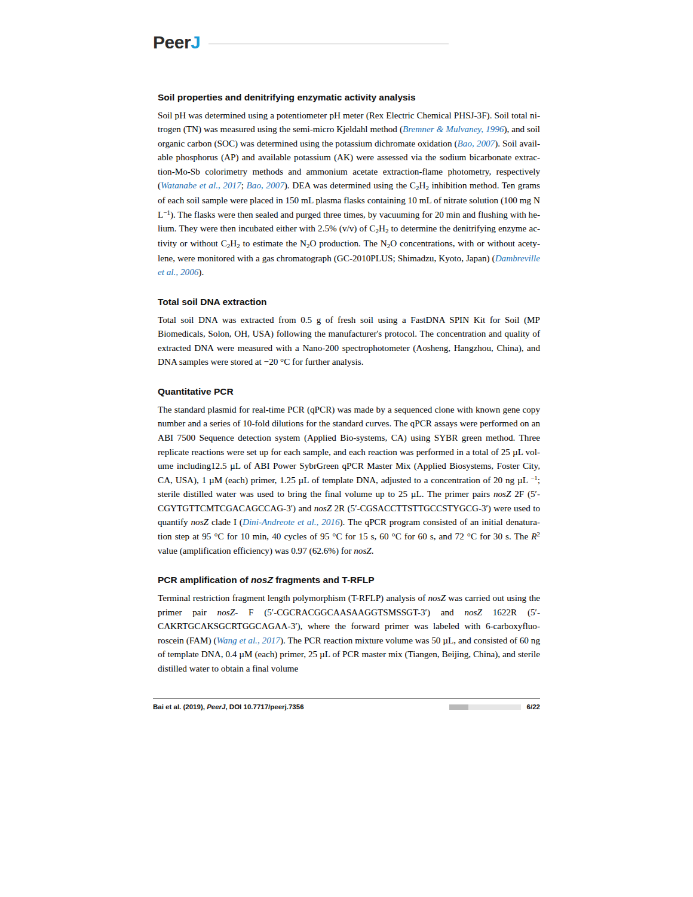PeerJ
Soil properties and denitrifying enzymatic activity analysis
Soil pH was determined using a potentiometer pH meter (Rex Electric Chemical PHSJ-3F). Soil total nitrogen (TN) was measured using the semi-micro Kjeldahl method (Bremner & Mulvaney, 1996), and soil organic carbon (SOC) was determined using the potassium dichromate oxidation (Bao, 2007). Soil available phosphorus (AP) and available potassium (AK) were assessed via the sodium bicarbonate extraction-Mo-Sb colorimetry methods and ammonium acetate extraction-flame photometry, respectively (Watanabe et al., 2017; Bao, 2007). DEA was determined using the C2H2 inhibition method. Ten grams of each soil sample were placed in 150 mL plasma flasks containing 10 mL of nitrate solution (100 mg N L−1). The flasks were then sealed and purged three times, by vacuuming for 20 min and flushing with helium. They were then incubated either with 2.5% (v/v) of C2H2 to determine the denitrifying enzyme activity or without C2H2 to estimate the N2O production. The N2O concentrations, with or without acetylene, were monitored with a gas chromatograph (GC-2010PLUS; Shimadzu, Kyoto, Japan) (Dambreville et al., 2006).
Total soil DNA extraction
Total soil DNA was extracted from 0.5 g of fresh soil using a FastDNA SPIN Kit for Soil (MP Biomedicals, Solon, OH, USA) following the manufacturer's protocol. The concentration and quality of extracted DNA were measured with a Nano-200 spectrophotometer (Aosheng, Hangzhou, China), and DNA samples were stored at −20 °C for further analysis.
Quantitative PCR
The standard plasmid for real-time PCR (qPCR) was made by a sequenced clone with known gene copy number and a series of 10-fold dilutions for the standard curves. The qPCR assays were performed on an ABI 7500 Sequence detection system (Applied Bio-systems, CA) using SYBR green method. Three replicate reactions were set up for each sample, and each reaction was performed in a total of 25 µL volume including12.5 µL of ABI Power SybrGreen qPCR Master Mix (Applied Biosystems, Foster City, CA, USA), 1 µM (each) primer, 1.25 µL of template DNA, adjusted to a concentration of 20 ng µL −1; sterile distilled water was used to bring the final volume up to 25 µL. The primer pairs nosZ 2F (5′-CGYTGTTCMTCGACAGCCAG-3′) and nosZ 2R (5′-CGSACCTTSTTGCCSTYGCG-3′) were used to quantify nosZ clade I (Dini-Andreote et al., 2016). The qPCR program consisted of an initial denaturation step at 95 °C for 10 min, 40 cycles of 95 °C for 15 s, 60 °C for 60 s, and 72 °C for 30 s. The R2 value (amplification efficiency) was 0.97 (62.6%) for nosZ.
PCR amplification of nosZ fragments and T-RFLP
Terminal restriction fragment length polymorphism (T-RFLP) analysis of nosZ was carried out using the primer pair nosZ- F (5′-CGCRACGGCAASAAGGTSMSSGT-3′) and nosZ 1622R (5′-CAKRTGCAKSGCRTGGCAGAA-3′), where the forward primer was labeled with 6-carboxyfluoroscein (FAM) (Wang et al., 2017). The PCR reaction mixture volume was 50 µL, and consisted of 60 ng of template DNA, 0.4 µM (each) primer, 25 µL of PCR master mix (Tiangen, Beijing, China), and sterile distilled water to obtain a final volume
Bai et al. (2019), PeerJ, DOI 10.7717/peerj.7356
6/22